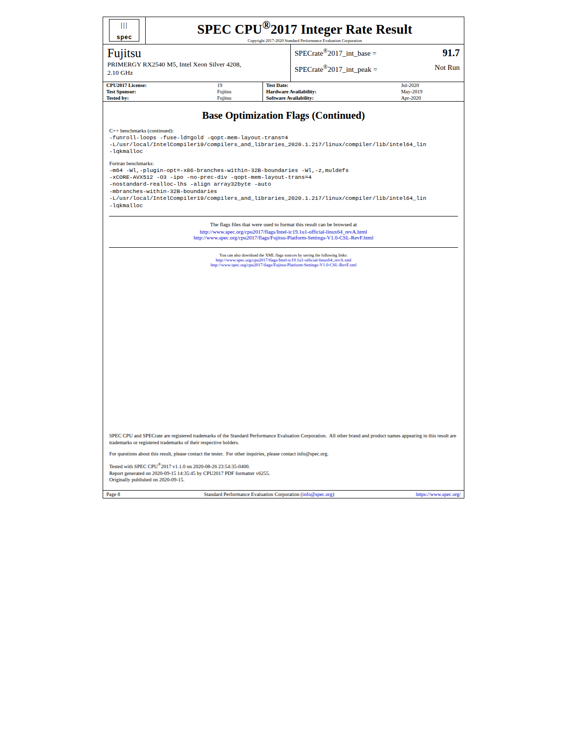|||
spec
SPEC CPU®2017 Integer Rate Result
Copyright 2017-2020 Standard Performance Evaluation Corporation
Fujitsu
PRIMERGY RX2540 M5, Intel Xeon Silver 4208,
2.10 GHz
SPECrate®2017_int_base = 91.7
SPECrate®2017_int_peak = Not Run
| CPU2017 License: | 19 | Test Date: | Jul-2020 |
| Test Sponsor: | Fujitsu | Hardware Availability: | May-2019 |
| Tested by: | Fujitsu | Software Availability: | Apr-2020 |
Base Optimization Flags (Continued)
C++ benchmarks (continued):
-funroll-loops -fuse-ld=gold -qopt-mem-layout-trans=4
-L/usr/local/IntelCompiler19/compilers_and_libraries_2020.1.217/linux/compiler/lib/intel64_lin
-lqkmalloc
Fortran benchmarks:
-m64 -Wl,-plugin-opt=-x86-branches-within-32B-boundaries -Wl,-z,muldefs
-xCORE-AVX512 -O3 -ipo -no-prec-div -qopt-mem-layout-trans=4
-nostandard-realloc-lhs -align array32byte -auto
-mbranches-within-32B-boundaries
-L/usr/local/IntelCompiler19/compilers_and_libraries_2020.1.217/linux/compiler/lib/intel64_lin
-lqkmalloc
The flags files that were used to format this result can be browsed at
http://www.spec.org/cpu2017/flags/Intel-ic19.1u1-official-linux64_revA.html
http://www.spec.org/cpu2017/flags/Fujitsu-Platform-Settings-V1.0-CSL-RevF.html
You can also download the XML flags sources by saving the following links:
http://www.spec.org/cpu2017/flags/Intel-ic19.1u1-official-linux64_revA.xml
http://www.spec.org/cpu2017/flags/Fujitsu-Platform-Settings-V1.0-CSL-RevF.xml
SPEC CPU and SPECrate are registered trademarks of the Standard Performance Evaluation Corporation. All other brand and product names appearing in this result are trademarks or registered trademarks of their respective holders.
For questions about this result, please contact the tester. For other inquiries, please contact info@spec.org.
Tested with SPEC CPU®2017 v1.1.0 on 2020-08-26 23:54:35-0400.
Report generated on 2020-09-15 14:35:45 by CPU2017 PDF formatter v6255.
Originally published on 2020-09-15.
Page 8
Standard Performance Evaluation Corporation (info@spec.org)
https://www.spec.org/